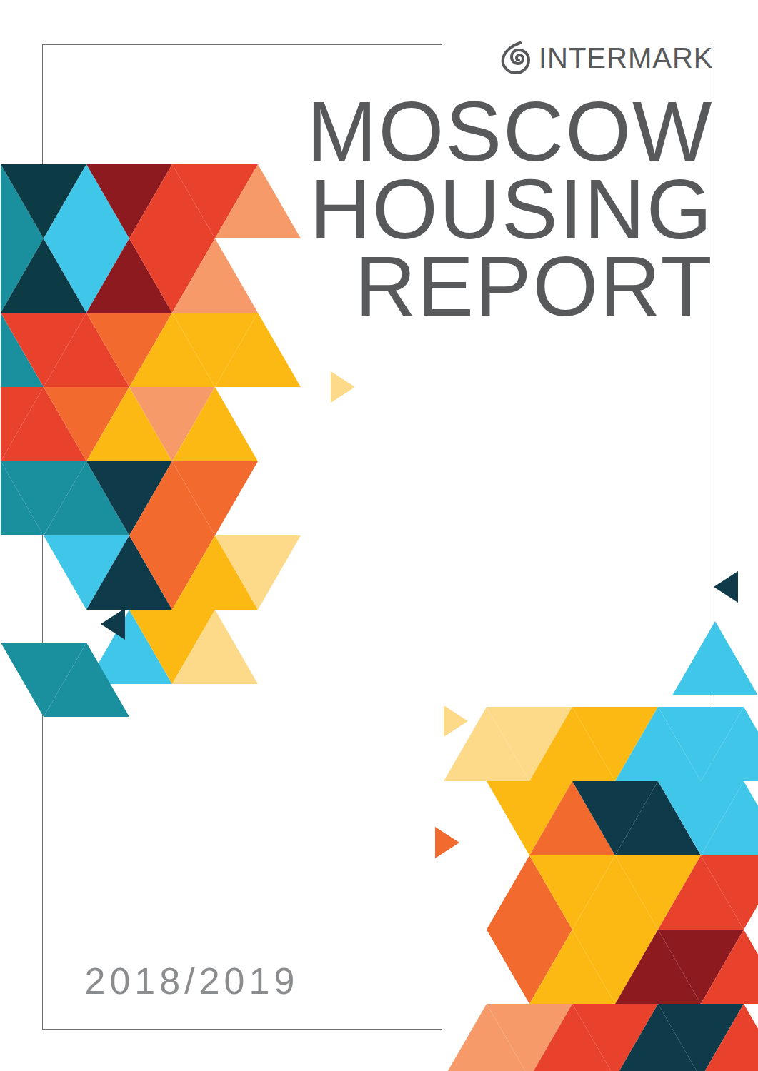INTERMARK
MOSCOW HOUSING REPORT
2018/2019